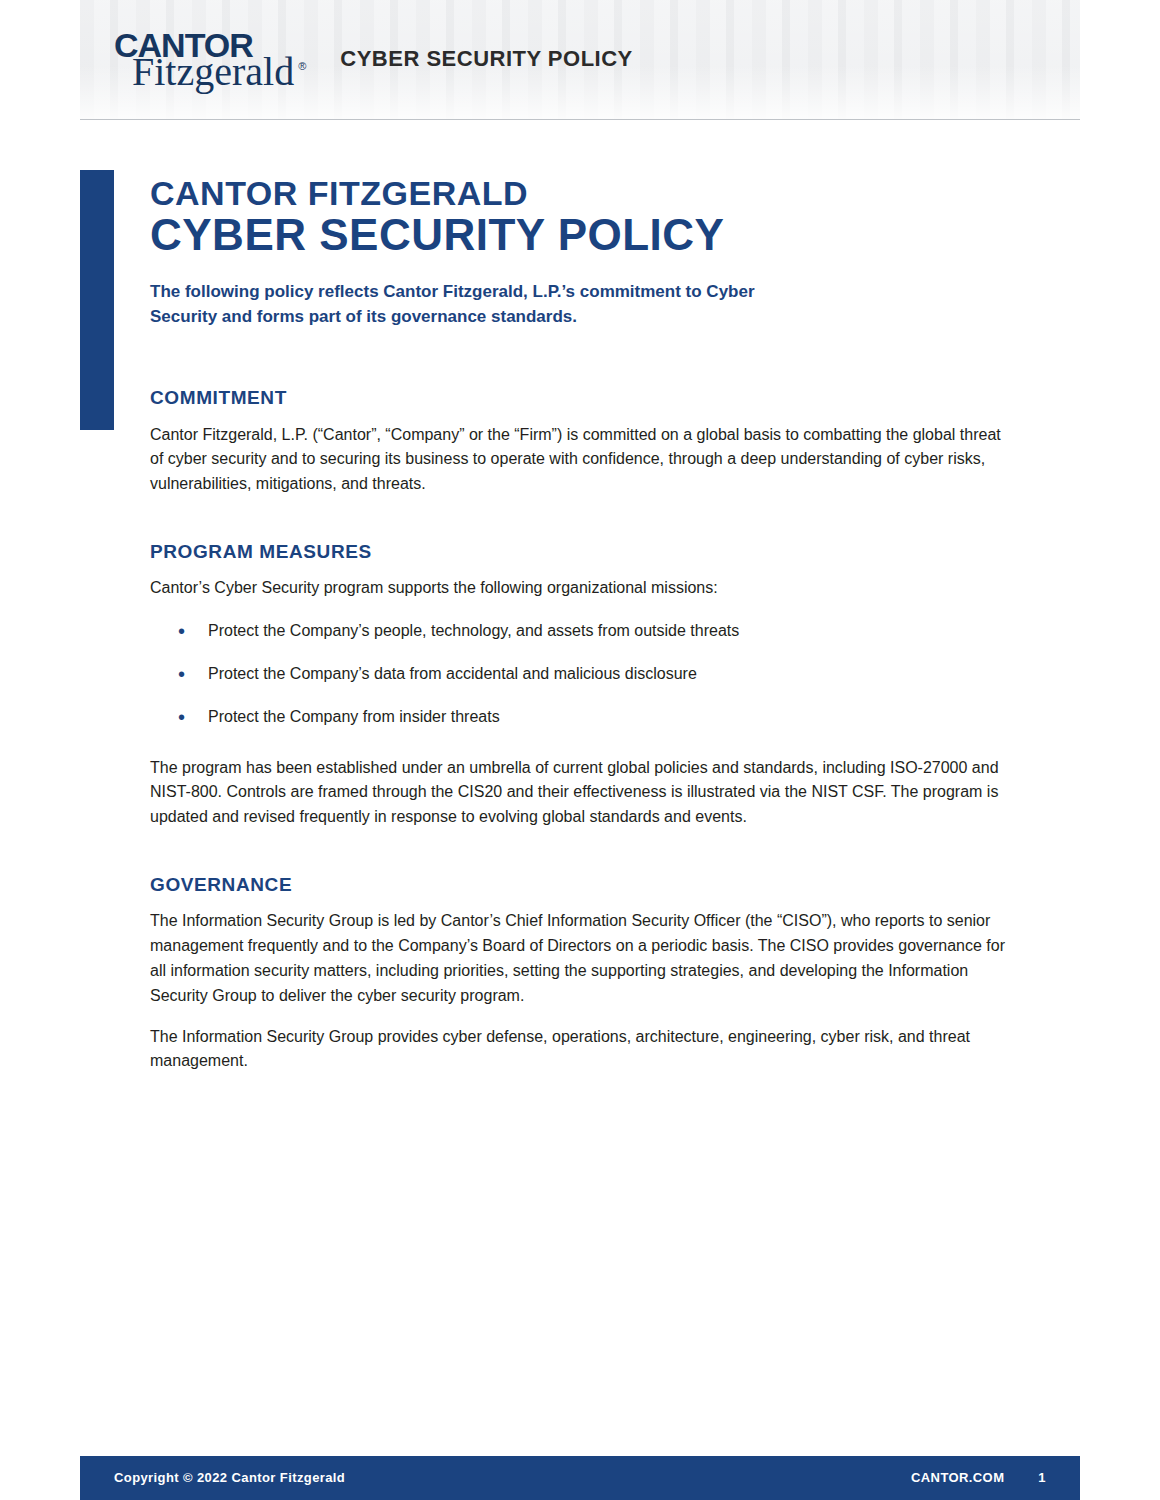CANTOR Fitzgerald®
Cyber Security Policy
Cantor Fitzgerald
Cyber Security Policy
The following policy reflects Cantor Fitzgerald, L.P.’s commitment to Cyber Security and forms part of its governance standards.
Commitment
Cantor Fitzgerald, L.P. (“Cantor”, “Company” or the “Firm”) is committed on a global basis to combatting the global threat of cyber security and to securing its business to operate with confidence, through a deep understanding of cyber risks, vulnerabilities, mitigations, and threats.
Program Measures
Cantor’s Cyber Security program supports the following organizational missions:
Protect the Company’s people, technology, and assets from outside threats
Protect the Company’s data from accidental and malicious disclosure
Protect the Company from insider threats
The program has been established under an umbrella of current global policies and standards, including ISO-27000 and NIST-800. Controls are framed through the CIS20 and their effectiveness is illustrated via the NIST CSF. The program is updated and revised frequently in response to evolving global standards and events.
Governance
The Information Security Group is led by Cantor’s Chief Information Security Officer (the “CISO”), who reports to senior management frequently and to the Company’s Board of Directors on a periodic basis. The CISO provides governance for all information security matters, including priorities, setting the supporting strategies, and developing the Information Security Group to deliver the cyber security program.
The Information Security Group provides cyber defense, operations, architecture, engineering, cyber risk, and threat management.
Copyright © 2022 Cantor Fitzgerald
CANTOR.COM 1